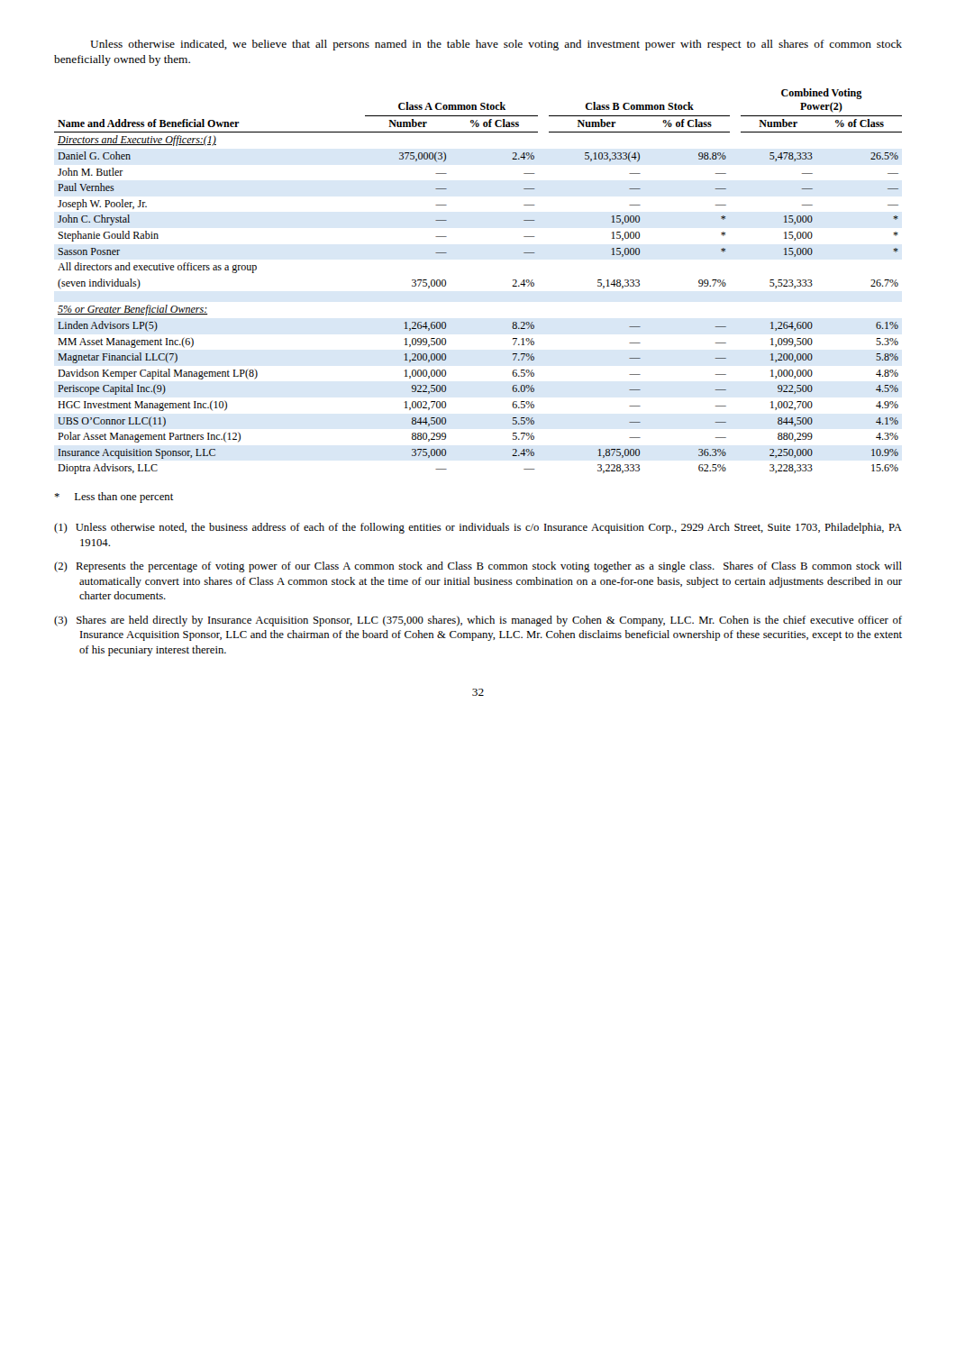Unless otherwise indicated, we believe that all persons named in the table have sole voting and investment power with respect to all shares of common stock beneficially owned by them.
| | Class A Common Stock | | Class B Common Stock | | Combined Voting Power(2) |
| --- | --- | --- | --- | --- | --- |
| Name and Address of Beneficial Owner | Number | % of Class | | Number | % of Class | | Number | % of Class |
| Directors and Executive Officers:(1) | | | | | | | | |
| Daniel G. Cohen | 375,000(3) | 2.4% | | 5,103,333(4) | 98.8% | | 5,478,333 | 26.5% |
| John M. Butler | — | — | | — | — | | — | — |
| Paul Vernhes | — | — | | — | — | | — | — |
| Joseph W. Pooler, Jr. | — | — | | — | — | | — | — |
| John C. Chrystal | — | — | | 15,000 | * | | 15,000 | * |
| Stephanie Gould Rabin | — | — | | 15,000 | * | | 15,000 | * |
| Sasson Posner | — | — | | 15,000 | * | | 15,000 | * |
| All directors and executive officers as a group | | | | | | | | |
| (seven individuals) | 375,000 | 2.4% | | 5,148,333 | 99.7% | | 5,523,333 | 26.7% |
| 5% or Greater Beneficial Owners: | | | | | | | | |
| Linden Advisors LP(5) | 1,264,600 | 8.2% | | — | — | | 1,264,600 | 6.1% |
| MM Asset Management Inc.(6) | 1,099,500 | 7.1% | | — | — | | 1,099,500 | 5.3% |
| Magnetar Financial LLC(7) | 1,200,000 | 7.7% | | — | — | | 1,200,000 | 5.8% |
| Davidson Kemper Capital Management LP(8) | 1,000,000 | 6.5% | | — | — | | 1,000,000 | 4.8% |
| Periscope Capital Inc.(9) | 922,500 | 6.0% | | — | — | | 922,500 | 4.5% |
| HGC Investment Management Inc.(10) | 1,002,700 | 6.5% | | — | — | | 1,002,700 | 4.9% |
| UBS O’Connor LLC(11) | 844,500 | 5.5% | | — | — | | 844,500 | 4.1% |
| Polar Asset Management Partners Inc.(12) | 880,299 | 5.7% | | — | — | | 880,299 | 4.3% |
| Insurance Acquisition Sponsor, LLC | 375,000 | 2.4% | | 1,875,000 | 36.3% | | 2,250,000 | 10.9% |
| Dioptra Advisors, LLC | — | — | | 3,228,333 | 62.5% | | 3,228,333 | 15.6% |
* Less than one percent
(1) Unless otherwise noted, the business address of each of the following entities or individuals is c/o Insurance Acquisition Corp., 2929 Arch Street, Suite 1703, Philadelphia, PA 19104.
(2) Represents the percentage of voting power of our Class A common stock and Class B common stock voting together as a single class. Shares of Class B common stock will automatically convert into shares of Class A common stock at the time of our initial business combination on a one-for-one basis, subject to certain adjustments described in our charter documents.
(3) Shares are held directly by Insurance Acquisition Sponsor, LLC (375,000 shares), which is managed by Cohen & Company, LLC. Mr. Cohen is the chief executive officer of Insurance Acquisition Sponsor, LLC and the chairman of the board of Cohen & Company, LLC. Mr. Cohen disclaims beneficial ownership of these securities, except to the extent of his pecuniary interest therein.
32